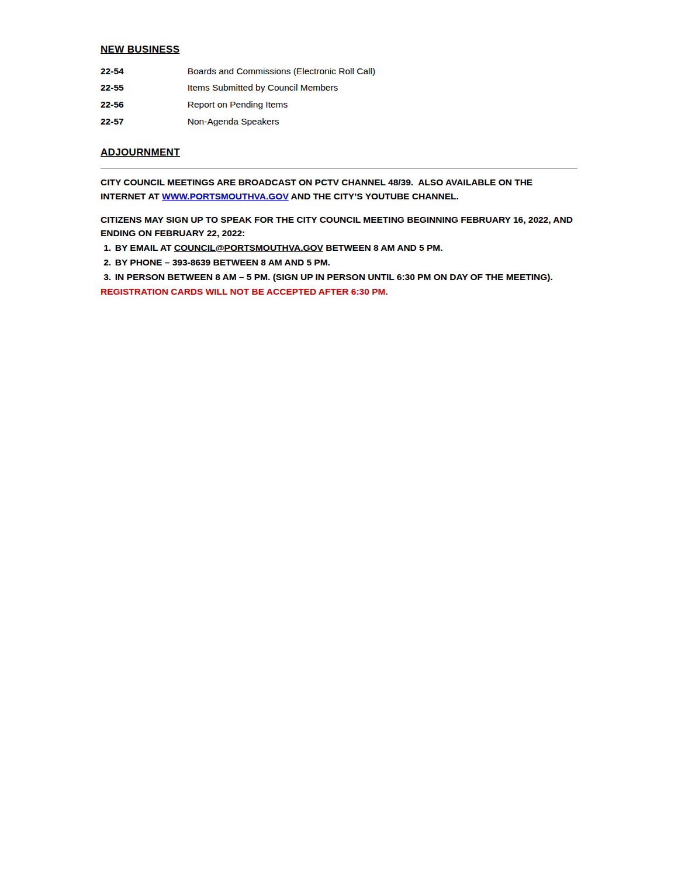NEW BUSINESS
| 22-54 | Boards and Commissions (Electronic Roll Call) |
| 22-55 | Items Submitted by Council Members |
| 22-56 | Report on Pending Items |
| 22-57 | Non-Agenda Speakers |
ADJOURNMENT
City Council meetings are broadcast on PCTV Channel 48/39. Also available on the internet at www.portsmouthva.gov and the City’s YouTube channel.
Citizens may sign up to speak for the City Council meeting beginning February 16, 2022, and ending on February 22, 2022:
By email at council@portsmouthva.gov between 8 am and 5 pm.
By phone – 393-8639 between 8 am and 5 pm.
In person between 8 am – 5 pm. (Sign up in person until 6:30 pm on day of the meeting).
Registration cards will not be accepted after 6:30 pm.